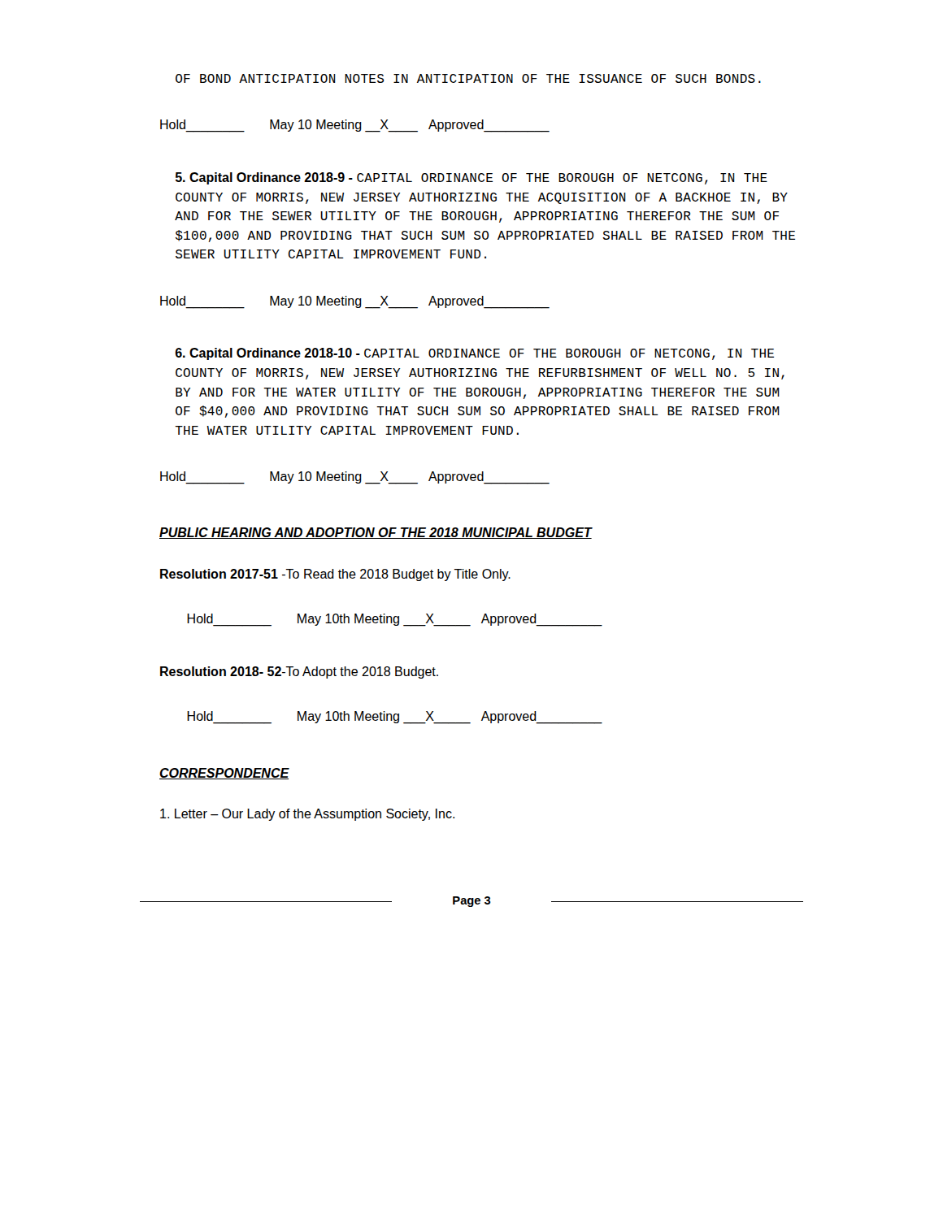OF BOND ANTICIPATION NOTES IN ANTICIPATION OF THE ISSUANCE OF SUCH BONDS.
Hold________ May 10 Meeting __X____ Approved_________
5. Capital Ordinance 2018-9 - CAPITAL ORDINANCE OF THE BOROUGH OF NETCONG, IN THE COUNTY OF MORRIS, NEW JERSEY AUTHORIZING THE ACQUISITION OF A BACKHOE IN, BY AND FOR THE SEWER UTILITY OF THE BOROUGH, APPROPRIATING THEREFOR THE SUM OF $100,000 AND PROVIDING THAT SUCH SUM SO APPROPRIATED SHALL BE RAISED FROM THE SEWER UTILITY CAPITAL IMPROVEMENT FUND.
Hold________ May 10 Meeting __X____ Approved_________
6. Capital Ordinance 2018-10 - CAPITAL ORDINANCE OF THE BOROUGH OF NETCONG, IN THE COUNTY OF MORRIS, NEW JERSEY AUTHORIZING THE REFURBISHMENT OF WELL NO. 5 IN, BY AND FOR THE WATER UTILITY OF THE BOROUGH, APPROPRIATING THEREFOR THE SUM OF $40,000 AND PROVIDING THAT SUCH SUM SO APPROPRIATED SHALL BE RAISED FROM THE WATER UTILITY CAPITAL IMPROVEMENT FUND.
Hold________ May 10 Meeting __X____ Approved_________
PUBLIC HEARING AND ADOPTION OF THE 2018 MUNICIPAL BUDGET
Resolution 2017-51 -To Read the 2018 Budget by Title Only.
Hold________ May 10th Meeting ___X_____ Approved_________
Resolution 2018- 52-To Adopt the 2018 Budget.
Hold________ May 10th Meeting ___X_____ Approved_________
CORRESPONDENCE
1. Letter – Our Lady of the Assumption Society, Inc.
Page 3